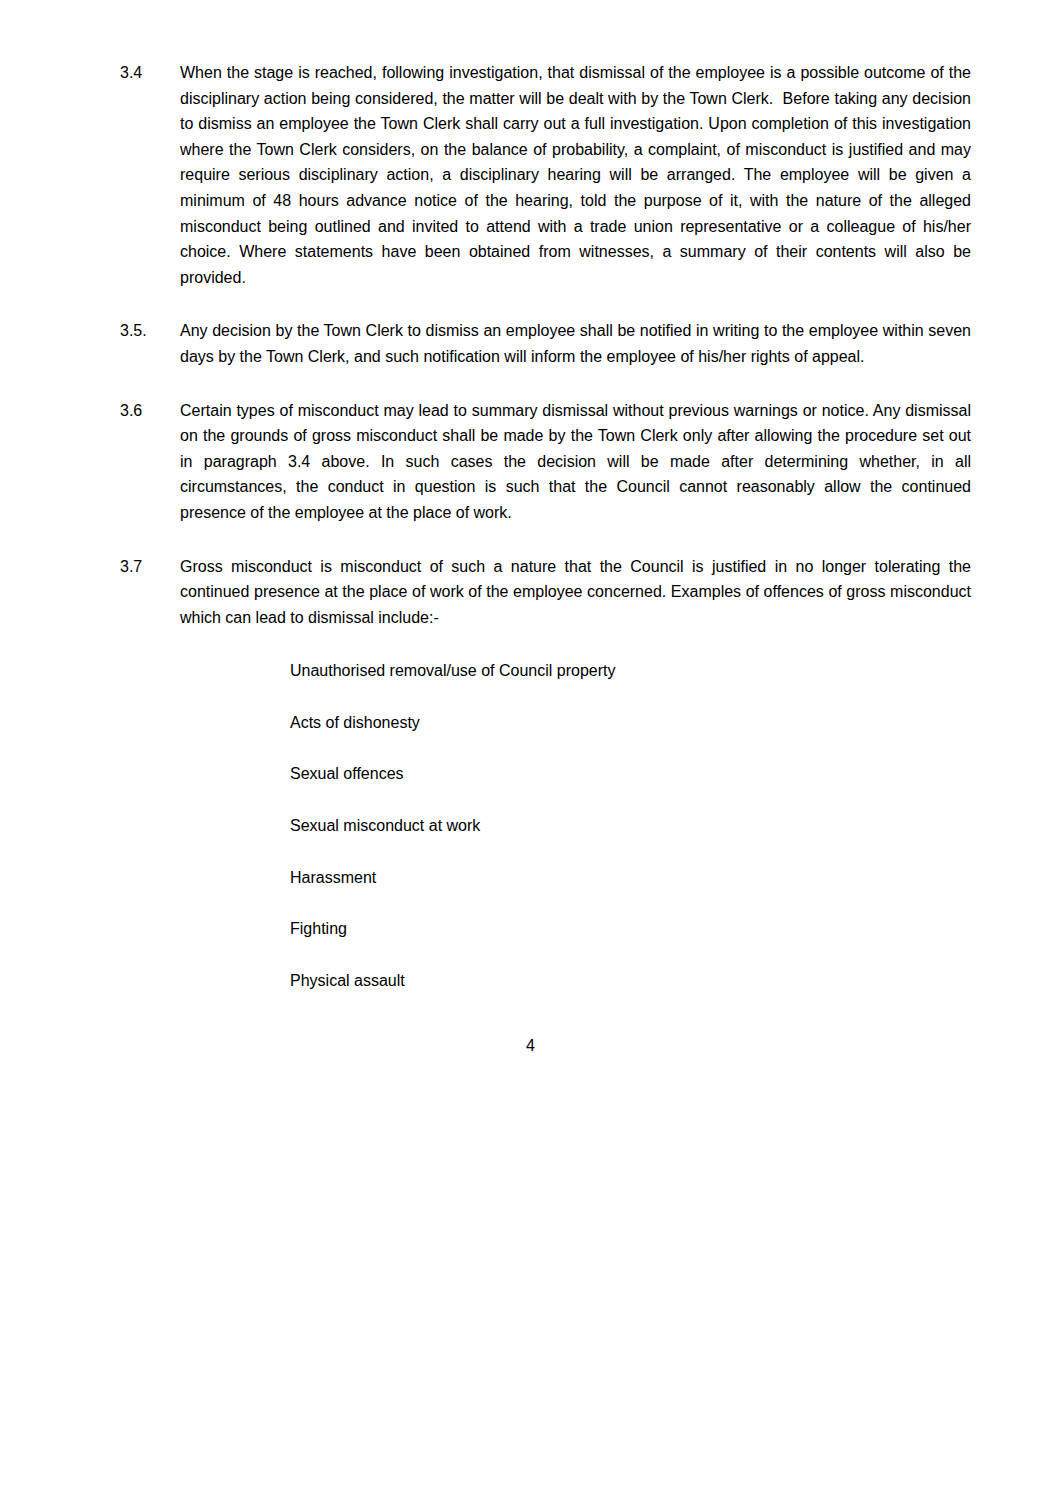3.4
When the stage is reached, following investigation, that dismissal of the employee is a possible outcome of the disciplinary action being considered, the matter will be dealt with by the Town Clerk. Before taking any decision to dismiss an employee the Town Clerk shall carry out a full investigation. Upon completion of this investigation where the Town Clerk considers, on the balance of probability, a complaint, of misconduct is justified and may require serious disciplinary action, a disciplinary hearing will be arranged. The employee will be given a minimum of 48 hours advance notice of the hearing, told the purpose of it, with the nature of the alleged misconduct being outlined and invited to attend with a trade union representative or a colleague of his/her choice. Where statements have been obtained from witnesses, a summary of their contents will also be provided.
3.5.
Any decision by the Town Clerk to dismiss an employee shall be notified in writing to the employee within seven days by the Town Clerk, and such notification will inform the employee of his/her rights of appeal.
3.6
Certain types of misconduct may lead to summary dismissal without previous warnings or notice. Any dismissal on the grounds of gross misconduct shall be made by the Town Clerk only after allowing the procedure set out in paragraph 3.4 above. In such cases the decision will be made after determining whether, in all circumstances, the conduct in question is such that the Council cannot reasonably allow the continued presence of the employee at the place of work.
3.7
Gross misconduct is misconduct of such a nature that the Council is justified in no longer tolerating the continued presence at the place of work of the employee concerned. Examples of offences of gross misconduct which can lead to dismissal include:-
Unauthorised removal/use of Council property
Acts of dishonesty
Sexual offences
Sexual misconduct at work
Harassment
Fighting
Physical assault
4